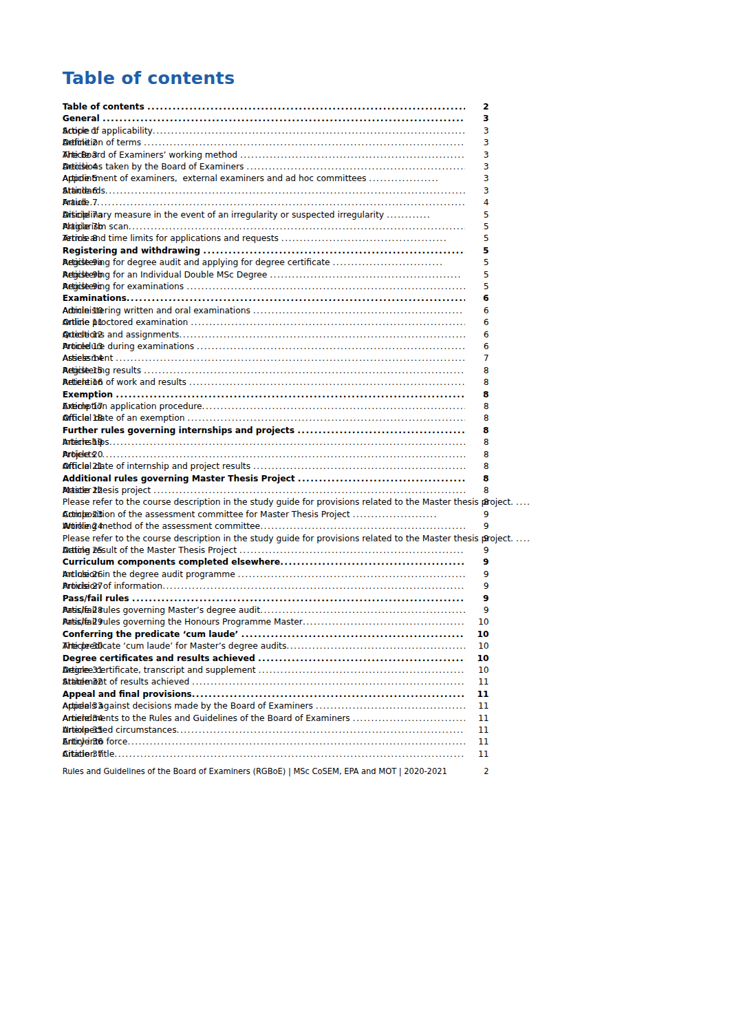Table of contents
| | Table of contents ........................................................................................................................... | 2 |
| | General ............................................................................................................................................. | 3 |
| Article 1 | Scope of applicability ....................................................................................................... | 3 |
| Article 2 | Definition of terms ......................................................................................................... | 3 |
| Article 3 | The Board of Examiners’ working method ............................................................. | 3 |
| Article 4 | Decisions taken by the Board of Examiners ............................................................ | 3 |
| Article 5 | Appointment of examiners, external examiners and ad hoc committees ................... | 3 |
| Article 6 | Standards ..................................................................................................................... | 3 |
| Article 7 | Fraud ............................................................................................................................. | 4 |
| Article 7a | Disciplinary measure in the event of an irregularity or suspected irregularity ............ | 5 |
| Article 7b | Plagiarism scan ............................................................................................................. | 5 |
| Article 8 | Terms and time limits for applications and requests ............................................. | 5 |
| | Registering and withdrawing ............................................................................................. | 5 |
| Article 9a | Registering for degree audit and applying for degree certificate .............................. | 5 |
| Article 9b | Registering for an Individual Double MSc Degree .................................................... | 5 |
| Article 9c | Registering for examinations .............................................................................................. | 5 |
| | Examinations ..................................................................................................................... | 6 |
| Article 10 | Administering written and oral examinations ......................................................... | 6 |
| Article 11 | Online proctored examination ............................................................................................. | 6 |
| Article 12 | Questions and assignments ............................................................................................. | 6 |
| Article 13 | Procedure during examinations .......................................................................................... | 6 |
| Article 14 | Assessment ................................................................................................................. | 7 |
| Article 15 | Registering results ......................................................................................................... | 8 |
| Article 16 | Retention of work and results ............................................................................................. | 8 |
| | Exemption ....................................................................................................................... | 8 |
| Article 17 | Exemption application procedure ....................................................................................... | 8 |
| Article 18 | Official date of an exemption ............................................................................................. | 8 |
| | Further rules governing internships and projects ............................................................. | 8 |
| Article 19 | Internships ..................................................................................................................... | 8 |
| Article 20 | Projects ......................................................................................................................... | 8 |
| Article 21 | Official date of internship and project results ......................................................................... | 8 |
| | Additional rules governing Master Thesis Project ............................................................. | 8 |
| Article 22 | Master thesis project ......................................................................................................... | 8 |
| Please refer to the course description in the study guide for provisions related to the Master thesis project. .... | 8 |
| Article 23 | Composition of the assessment committee for Master Thesis Project ....................... | 9 |
| Article 24 | Working method of the assessment committee ....................................................................... | 9 |
| Please refer to the course description in the study guide for provisions related to the Master thesis project. .... | 9 |
| Article 25 | Dating result of the Master Thesis Project ............................................................................. | 9 |
| | Curriculum components completed elsewhere ............................................................................. | 9 |
| Article 26 | Inclusion in the degree audit programme ............................................................................. | 9 |
| Article 27 | Provision of information ..................................................................................................... | 9 |
| | Pass/fail rules ..................................................................................................................... | 9 |
| Article 28 | Pass/fail rules governing Master’s degree audit ....................................................................... | 9 |
| Article 29 | Pass/fail rules governing the Honours Programme Master ..................................................... | 10 |
| | Conferring the predicate ‘cum laude’ ............................................................................. | 10 |
| Article 30 | The predicate ‘cum laude’ for Master’s degree audits ............................................................. | 10 |
| | Degree certificates and results achieved ............................................................................. | 10 |
| Article 31 | Degree certificate, transcript and supplement ......................................................................... | 10 |
| Article 32 | Statement of results achieved ............................................................................................. | 11 |
| | Appeal and final provisions ............................................................................................. | 11 |
| Article 33 | Appeals against decisions made by the Board of Examiners .................................................. | 11 |
| Article 34 | Amendments to the Rules and Guidelines of the Board of Examiners ..................................... | 11 |
| Article 35 | Unexpected circumstances ............................................................................................. | 11 |
| Article 36 | Entry into force ............................................................................................................. | 11 |
| Article 37 | Citation title ..................................................................................................................... | 11 |
Rules and Guidelines of the Board of Examiners (RGBoE) | MSc CoSEM, EPA and MOT | 2020-2021 2